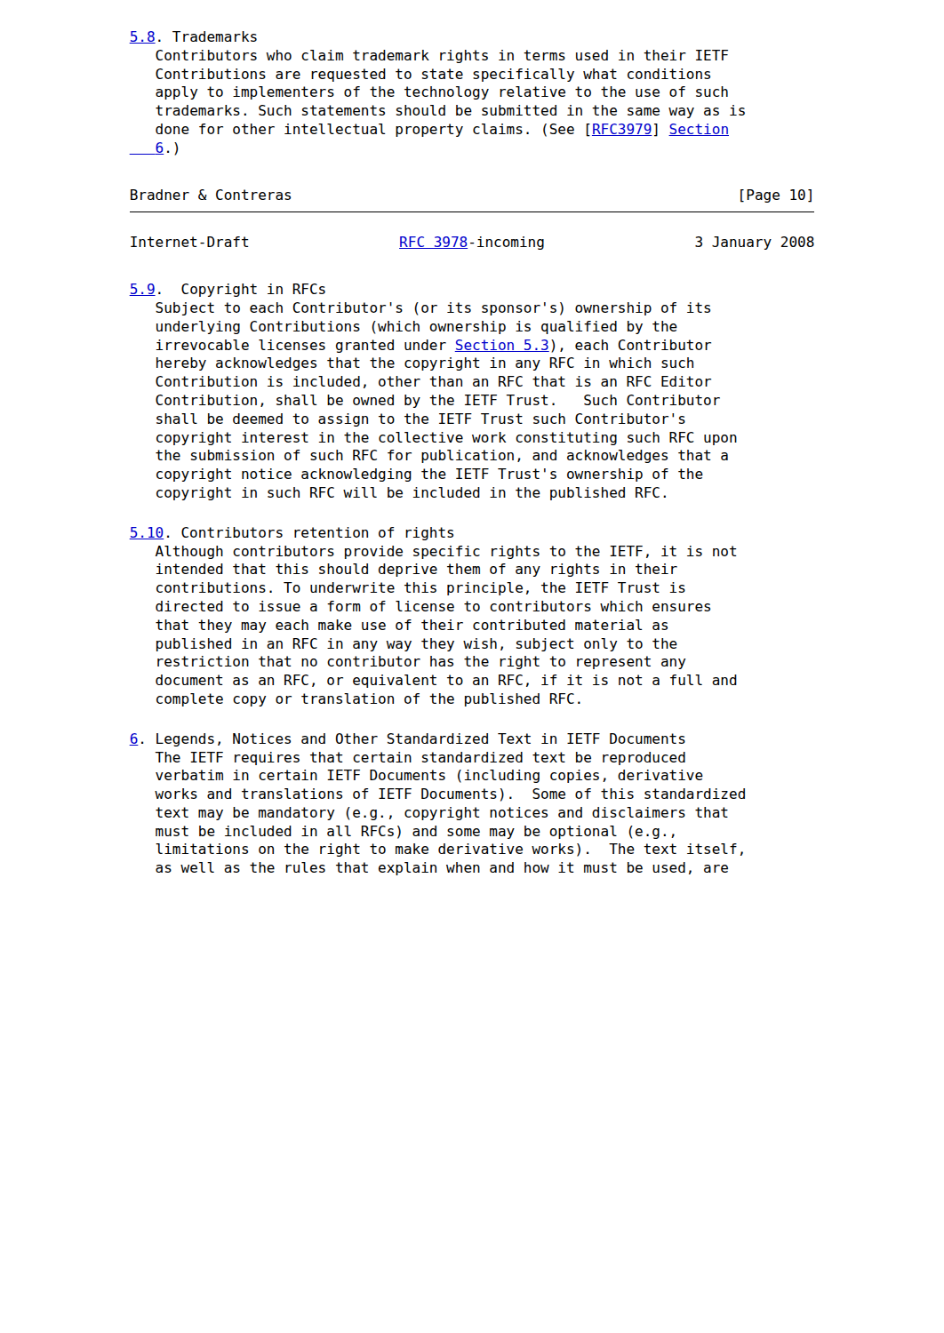5.8. Trademarks
   Contributors who claim trademark rights in terms used in their IETF
   Contributions are requested to state specifically what conditions
   apply to implementers of the technology relative to the use of such
   trademarks. Such statements should be submitted in the same way as is
   done for other intellectual property claims. (See [RFC3979] Section
   6.)
Bradner & Contreras [Page 10]
Internet-Draft RFC 3978-incoming 3 January 2008
5.9.  Copyright in RFCs
   Subject to each Contributor's (or its sponsor's) ownership of its
   underlying Contributions (which ownership is qualified by the
   irrevocable licenses granted under Section 5.3), each Contributor
   hereby acknowledges that the copyright in any RFC in which such
   Contribution is included, other than an RFC that is an RFC Editor
   Contribution, shall be owned by the IETF Trust.   Such Contributor
   shall be deemed to assign to the IETF Trust such Contributor's
   copyright interest in the collective work constituting such RFC upon
   the submission of such RFC for publication, and acknowledges that a
   copyright notice acknowledging the IETF Trust's ownership of the
   copyright in such RFC will be included in the published RFC.
5.10. Contributors retention of rights
   Although contributors provide specific rights to the IETF, it is not
   intended that this should deprive them of any rights in their
   contributions. To underwrite this principle, the IETF Trust is
   directed to issue a form of license to contributors which ensures
   that they may each make use of their contributed material as
   published in an RFC in any way they wish, subject only to the
   restriction that no contributor has the right to represent any
   document as an RFC, or equivalent to an RFC, if it is not a full and
   complete copy or translation of the published RFC.
6. Legends, Notices and Other Standardized Text in IETF Documents
   The IETF requires that certain standardized text be reproduced
   verbatim in certain IETF Documents (including copies, derivative
   works and translations of IETF Documents).  Some of this standardized
   text may be mandatory (e.g., copyright notices and disclaimers that
   must be included in all RFCs) and some may be optional (e.g.,
   limitations on the right to make derivative works).  The text itself,
   as well as the rules that explain when and how it must be used, are